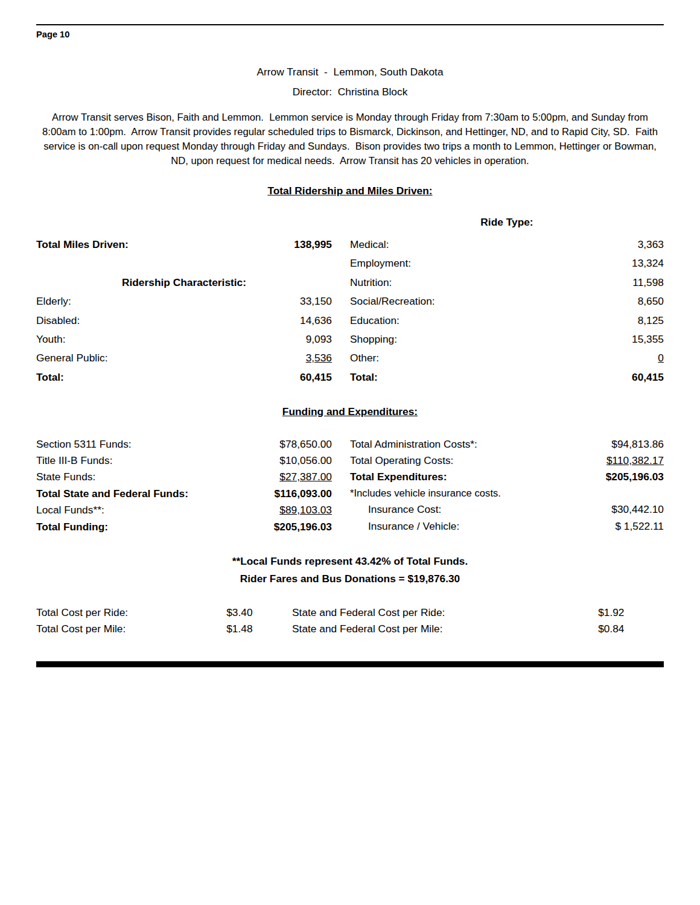Page 10
Arrow Transit - Lemmon, South Dakota
Director: Christina Block
Arrow Transit serves Bison, Faith and Lemmon. Lemmon service is Monday through Friday from 7:30am to 5:00pm, and Sunday from 8:00am to 1:00pm. Arrow Transit provides regular scheduled trips to Bismarck, Dickinson, and Hettinger, ND, and to Rapid City, SD. Faith service is on-call upon request Monday through Friday and Sundays. Bison provides two trips a month to Lemmon, Hettinger or Bowman, ND, upon request for medical needs. Arrow Transit has 20 vehicles in operation.
Total Ridership and Miles Driven:
| | Ride Type: |
| / Total Miles Driven: / 138,995 / | / Medical: / 3,363 / |
| | / Employment: / 13,324 / |
| / Ridership Characteristic: / | / Nutrition: / 11,598 / |
| / Elderly: / 33,150 / | / Social/Recreation: / 8,650 / |
| / Disabled: / 14,636 / | / Education: / 8,125 / |
| / Youth: / 9,093 / | / Shopping: / 15,355 / |
| / General Public: / 3,536 / | / Other: / 0 / |
| / Total: / 60,415 / | / Total: / 60,415 / |
Funding and Expenditures:
| / Section 5311 Funds: / $78,650.00 / / Title III-B Funds: / $10,056.00 / / State Funds: / $27,387.00 / / Total State and Federal Funds: / $116,093.00 / / Local Funds**: / $89,103.03 / / Total Funding: / $205,196.03 / | / Total Administration Costs*: / $94,813.86 / / Total Operating Costs: / $110,382.17 / / Total Expenditures: / $205,196.03 / / *Includes vehicle insurance costs. / / Insurance Cost: / $30,442.10 / / Insurance / Vehicle: / $ 1,522.11 / |
**Local Funds represent 43.42% of Total Funds.
Rider Fares and Bus Donations = $19,876.30
| Total Cost per Ride: | $3.40 | State and Federal Cost per Ride: | $1.92 |
| Total Cost per Mile: | $1.48 | State and Federal Cost per Mile: | $0.84 |